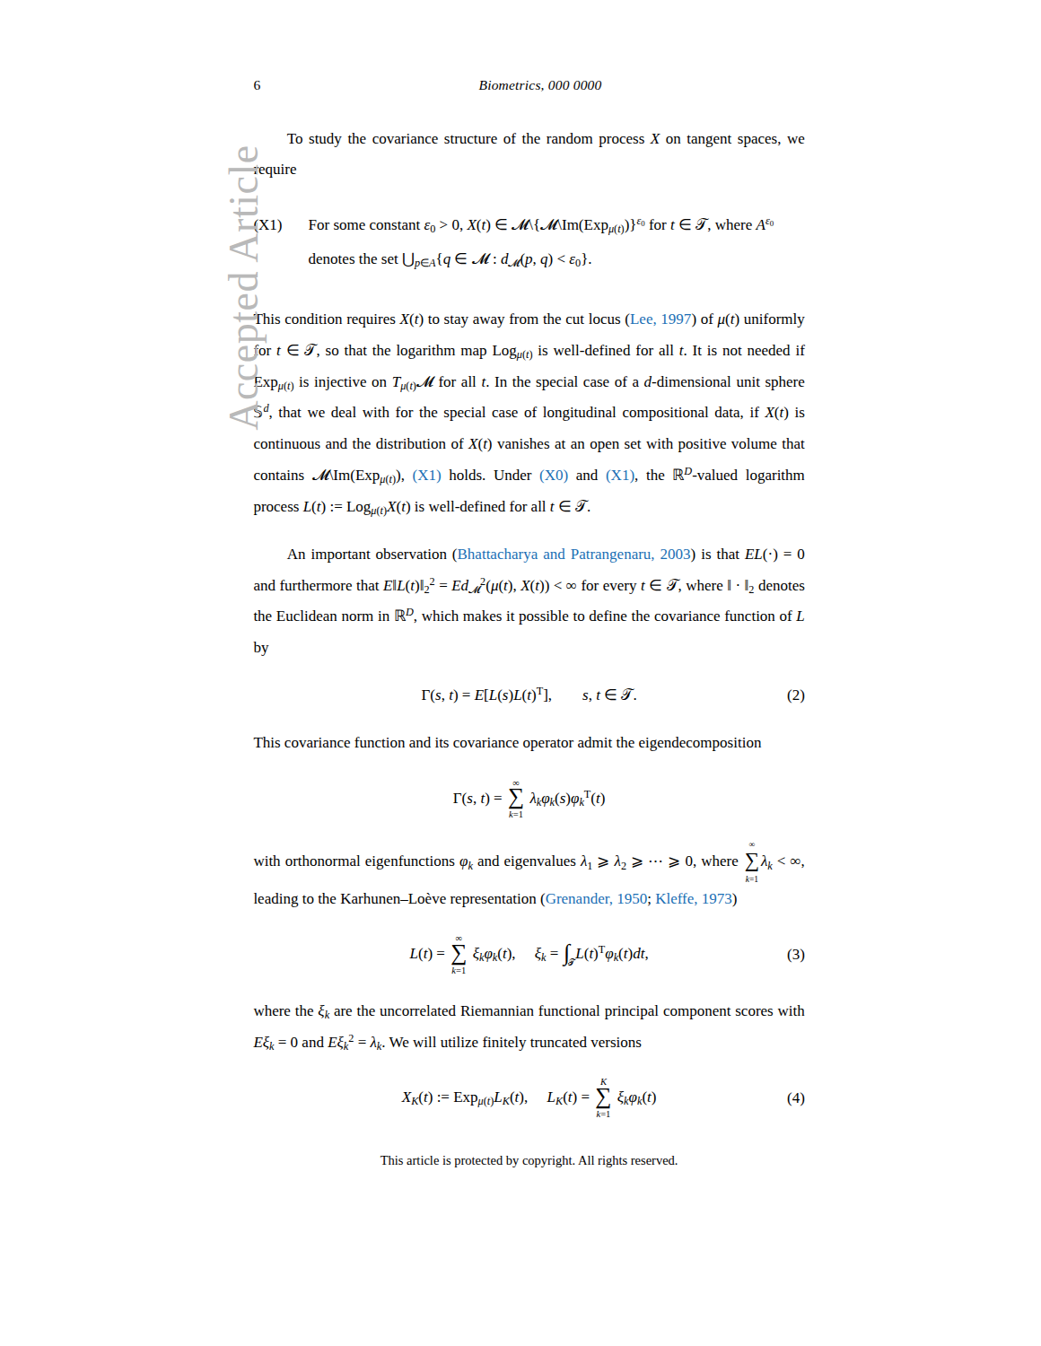Accepted Article
6
Biometrics, 000 0000
To study the covariance structure of the random process X on tangent spaces, we require
(X1)
For some constant ε0 > 0, X(t) ∈ 𝓜\{𝓜\Im(Expμ(t))}ε0 for t ∈ 𝒯, where Aε0 denotes the set ⋃p∈A{q ∈ 𝓜 : d𝓜(p, q) < ε0}.
This condition requires X(t) to stay away from the cut locus (Lee, 1997) of μ(t) uniformly for t ∈ 𝒯, so that the logarithm map Logμ(t) is well-defined for all t. It is not needed if Expμ(t) is injective on Tμ(t)𝓜 for all t. In the special case of a d-dimensional unit sphere 𝕊d, that we deal with for the special case of longitudinal compositional data, if X(t) is continuous and the distribution of X(t) vanishes at an open set with positive volume that contains 𝓜\Im(Expμ(t)), (X1) holds. Under (X0) and (X1), the ℝD-valued logarithm process L(t) := Logμ(t)X(t) is well-defined for all t ∈ 𝒯.
An important observation (Bhattacharya and Patrangenaru, 2003) is that EL(·) = 0 and furthermore that E‖L(t)‖22 = Ed𝓜2(μ(t), X(t)) < ∞ for every t ∈ 𝒯, where ‖ · ‖2 denotes the Euclidean norm in ℝD, which makes it possible to define the covariance function of L by
Γ(s, t) = E[L(s)L(t)T], s, t ∈ 𝒯. (2)
This covariance function and its covariance operator admit the eigendecomposition
Γ(s, t) = ∞∑k=1 λkφk(s)φkT(t)
with orthonormal eigenfunctions φk and eigenvalues λ1 ⩾ λ2 ⩾ ⋯ ⩾ 0, where ∞∑k=1 λk < ∞, leading to the Karhunen–Loève representation (Grenander, 1950; Kleffe, 1973)
L(t) = ∞∑k=1 ξkφk(t), ξk = ∫𝒯 L(t)Tφk(t)dt, (3)
where the ξk are the uncorrelated Riemannian functional principal component scores with Eξk = 0 and Eξk2 = λk. We will utilize finitely truncated versions
XK(t) := Expμ(t)LK(t), LK(t) = K∑k=1 ξkφk(t) (4)
This article is protected by copyright. All rights reserved.